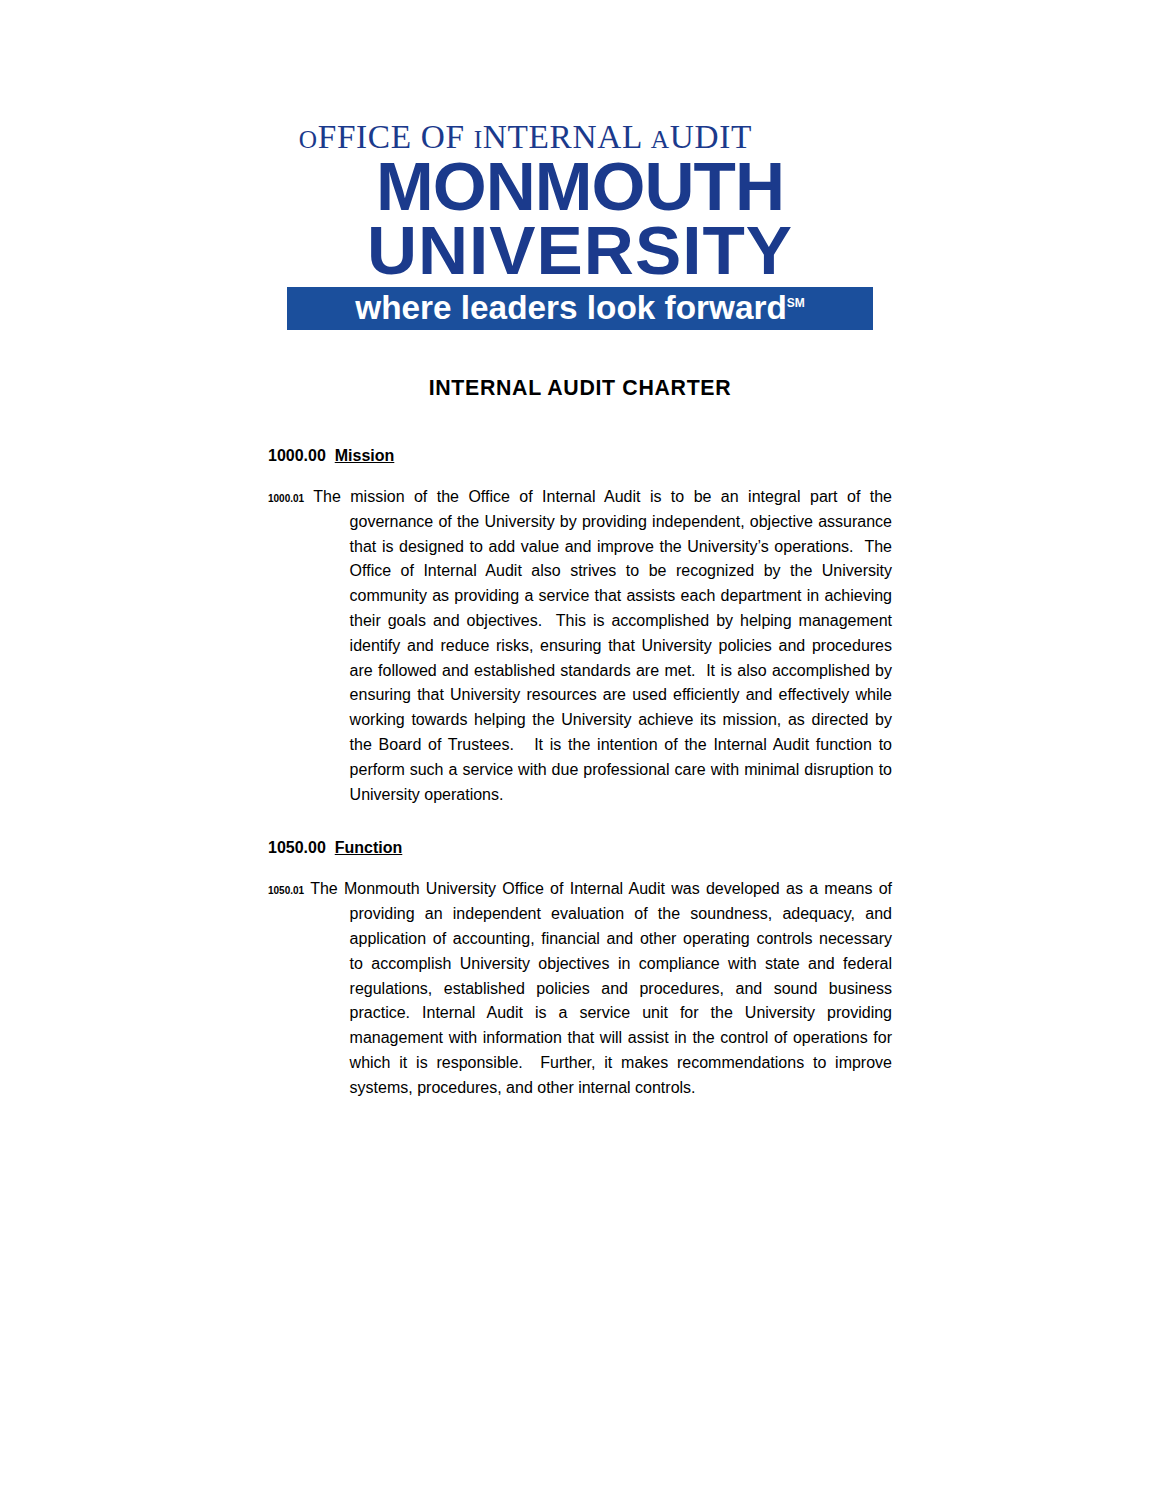OFFICE OF INTERNAL AUDIT
MONMOUTHUNIVERSITY
where leaders look forwardSM
INTERNAL AUDIT CHARTER
1000.00 Mission
1000.01 The mission of the Office of Internal Audit is to be an integral part of the governance of the University by providing independent, objective assurance that is designed to add value and improve the University’s operations. The Office of Internal Audit also strives to be recognized by the University community as providing a service that assists each department in achieving their goals and objectives. This is accomplished by helping management identify and reduce risks, ensuring that University policies and procedures are followed and established standards are met. It is also accomplished by ensuring that University resources are used efficiently and effectively while working towards helping the University achieve its mission, as directed by the Board of Trustees. It is the intention of the Internal Audit function to perform such a service with due professional care with minimal disruption to University operations.
1050.00 Function
1050.01 The Monmouth University Office of Internal Audit was developed as a means of providing an independent evaluation of the soundness, adequacy, and application of accounting, financial and other operating controls necessary to accomplish University objectives in compliance with state and federal regulations, established policies and procedures, and sound business practice. Internal Audit is a service unit for the University providing management with information that will assist in the control of operations for which it is responsible. Further, it makes recommendations to improve systems, procedures, and other internal controls.